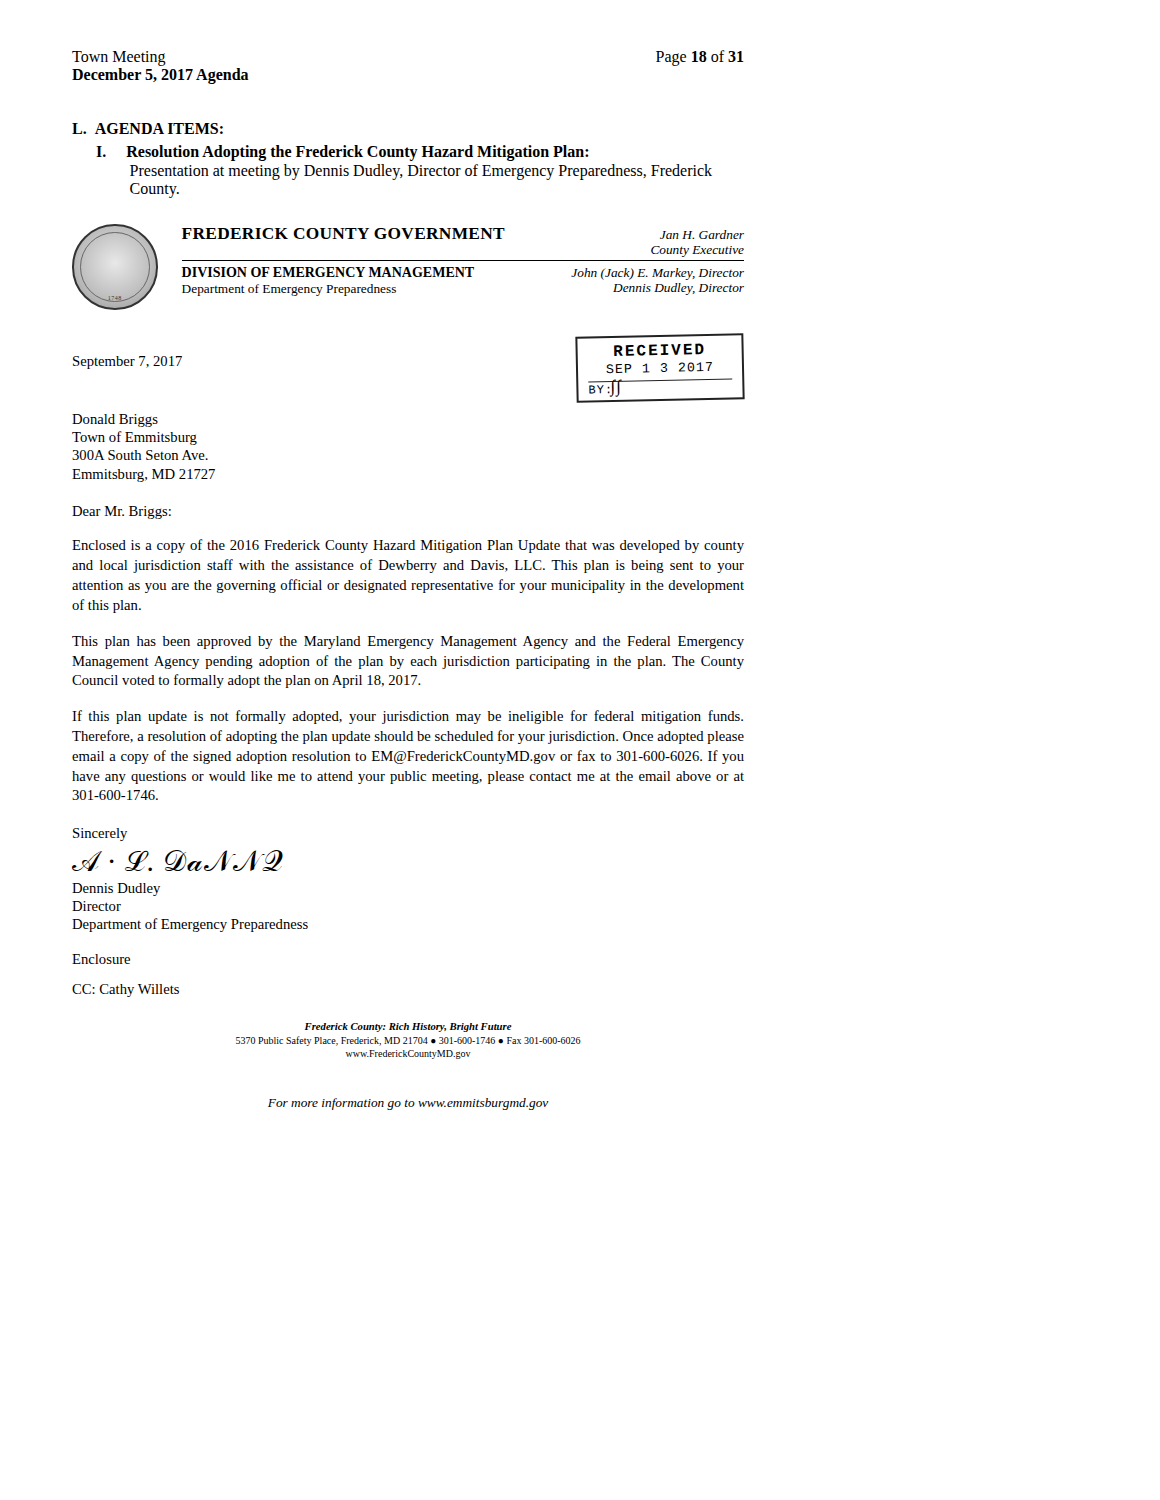Town Meeting
December 5, 2017 Agenda
Page 18 of 31
L. AGENDA ITEMS:
I. Resolution Adopting the Frederick County Hazard Mitigation Plan:
Presentation at meeting by Dennis Dudley, Director of Emergency Preparedness, Frederick County.
FREDERICK COUNTY GOVERNMENT
Jan H. Gardner
County Executive
DIVISION OF EMERGENCY MANAGEMENT
Department of Emergency Preparedness
John (Jack) E. Markey, Director
Dennis Dudley, Director
September 7, 2017
RECEIVED
SEP 1 3 2017
BY:∫∫
Donald Briggs
Town of Emmitsburg
300A South Seton Ave.
Emmitsburg, MD 21727
Dear Mr. Briggs:
Enclosed is a copy of the 2016 Frederick County Hazard Mitigation Plan Update that was developed by county and local jurisdiction staff with the assistance of Dewberry and Davis, LLC. This plan is being sent to your attention as you are the governing official or designated representative for your municipality in the development of this plan.
This plan has been approved by the Maryland Emergency Management Agency and the Federal Emergency Management Agency pending adoption of the plan by each jurisdiction participating in the plan. The County Council voted to formally adopt the plan on April 18, 2017.
If this plan update is not formally adopted, your jurisdiction may be ineligible for federal mitigation funds. Therefore, a resolution of adopting the plan update should be scheduled for your jurisdiction. Once adopted please email a copy of the signed adoption resolution to EM@FrederickCountyMD.gov or fax to 301-600-6026. If you have any questions or would like me to attend your public meeting, please contact me at the email above or at 301-600-1746.
Sincerely
𝒜 · ℒ. 𝒟𝒶𝒩𝒩𝒬
Dennis Dudley
Director
Department of Emergency Preparedness
Enclosure
CC: Cathy Willets
Frederick County: Rich History, Bright Future
5370 Public Safety Place, Frederick, MD 21704 ● 301-600-1746 ● Fax 301-600-6026
www.FrederickCountyMD.gov
For more information go to www.emmitsburgmd.gov